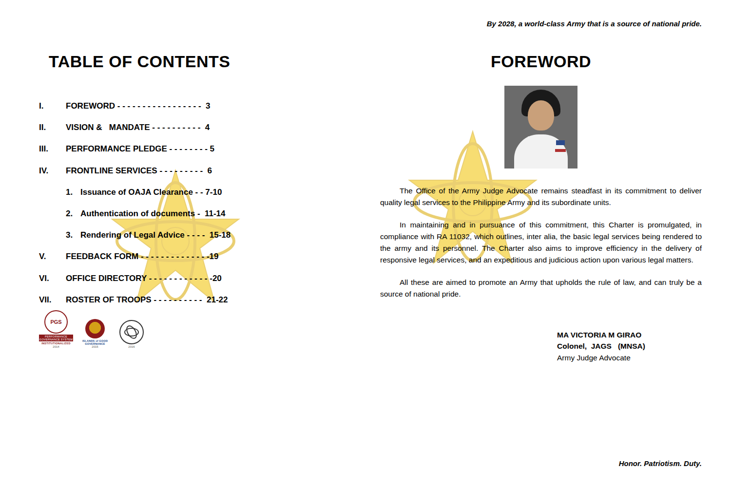By 2028, a world-class Army that is a source of national pride.
TABLE OF CONTENTS
I. FOREWORD - - - - - - - - - - - - - - - - - 3
II. VISION & MANDATE - - - - - - - - - - 4
III. PERFORMANCE PLEDGE - - - - - - - - 5
IV. FRONTLINE SERVICES - - - - - - - - - 6
1. Issuance of OAJA Clearance - - 7-10
2. Authentication of documents - 11-14
3. Rendering of Legal Advice - - - - 15-18
V. FEEDBACK FORM - - - - - - - - - - - - - -19
VI. OFFICE DIRECTORY - - - - - - - - - - - - -20
VII. ROSTER OF TROOPS - - - - - - - - - - 21-22
PERFORMANCE GOVERNANCE SYSTEM
INSTITUTIONALIZED
2014
ISLANDS of GOOD
GOVERNANCE
2015
2016
FOREWORD
The Office of the Army Judge Advocate remains steadfast in its commitment to deliver quality legal services to the Philippine Army and its subordinate units.
In maintaining and in pursuance of this commitment, this Charter is promulgated, in compliance with RA 11032, which outlines, inter alia, the basic legal services being rendered to the army and its personnel. The Charter also aims to improve efficiency in the delivery of responsive legal services, and an expeditious and judicious action upon various legal matters.
All these are aimed to promote an Army that upholds the rule of law, and can truly be a source of national pride.
MA VICTORIA M GIRAO
Colonel, JAGS (MNSA)
Army Judge Advocate
Honor. Patriotism. Duty.